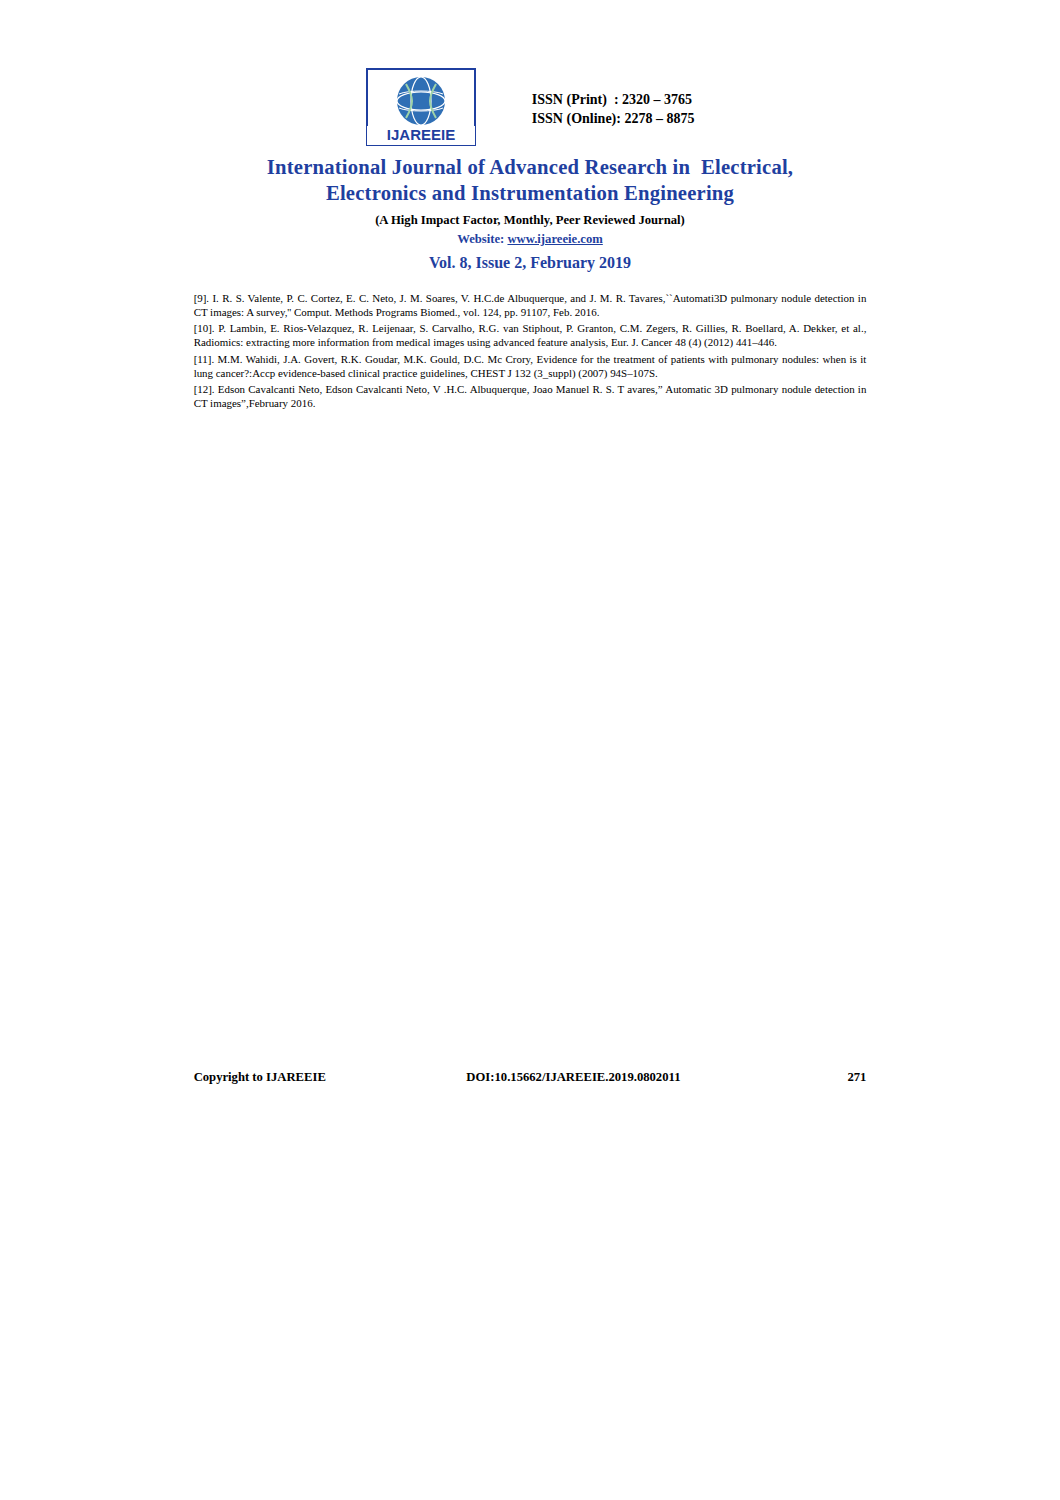IJAREEIE
ISSN (Print) : 2320 – 3765
ISSN (Online): 2278 – 8875
International Journal of Advanced Research in Electrical, Electronics and Instrumentation Engineering
(A High Impact Factor, Monthly, Peer Reviewed Journal)
Website: www.ijareeie.com
Vol. 8, Issue 2, February 2019
[9]. I. R. S. Valente, P. C. Cortez, E. C. Neto, J. M. Soares, V. H.C.de Albuquerque, and J. M. R. Tavares,``Automati3D pulmonary nodule detection in CT images: A survey,'' Comput. Methods Programs Biomed., vol. 124, pp. 91107, Feb. 2016.
[10]. P. Lambin, E. Rios-Velazquez, R. Leijenaar, S. Carvalho, R.G. van Stiphout, P. Granton, C.M. Zegers, R. Gillies, R. Boellard, A. Dekker, et al., Radiomics: extracting more information from medical images using advanced feature analysis, Eur. J. Cancer 48 (4) (2012) 441–446.
[11]. M.M. Wahidi, J.A. Govert, R.K. Goudar, M.K. Gould, D.C. Mc Crory, Evidence for the treatment of patients with pulmonary nodules: when is it lung cancer?:Accp evidence-based clinical practice guidelines, CHEST J 132 (3_suppl) (2007) 94S–107S.
[12]. Edson Cavalcanti Neto, Edson Cavalcanti Neto, V .H.C. Albuquerque, Joao Manuel R. S. T avares,” Automatic 3D pulmonary nodule detection in CT images”,February 2016.
Copyright to IJAREEIE
DOI:10.15662/IJAREEIE.2019.0802011
271